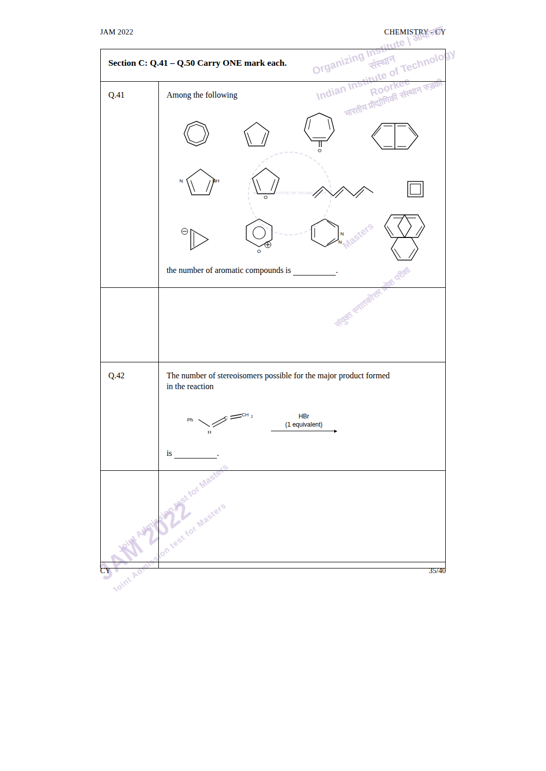JAM 2022
CHEMISTRY - CY
Organizing Institute | आयोजक संस्थान
Indian Institute of Technology Roorkee
भारतीय प्रौद्योगिकी संस्थान रुड़की
INDIAN INSTITUTE OF TECHNOLOGY
JAM 2022Joint Admission test for Masters
Joint Admission test for Masters
Masters
संयुक्त स्नातकोत्तर प्रवेश परीक्षा
| Section C: Q.41 – Q.50 Carry ONE mark each. |
| Q.41 | Among the following O N NH O O N N the number of aromatic compounds is . |
| Q.42 | The number of stereoisomers possible for the major product formed in the reaction Ph H C CH 2 HBr (1 equivalent) is . |
CY
35/40